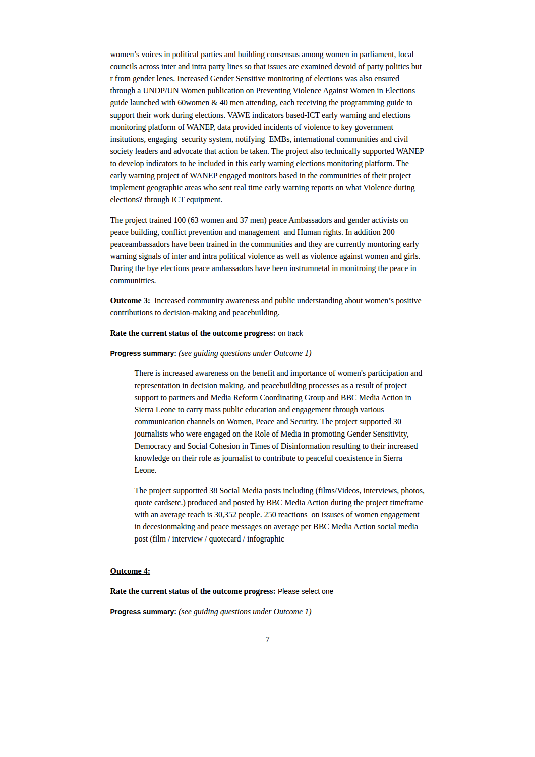women’s voices in political parties and building consensus among women in parliament, local councils across inter and intra party lines so that issues are examined devoid of party politics but r from gender lenes. Increased Gender Sensitive monitoring of elections was also ensured through a UNDP/UN Women publication on Preventing Violence Against Women in Elections guide launched with 60women & 40 men attending, each receiving the programming guide to support their work during elections. VAWE indicators based-ICT early warning and elections monitoring platform of WANEP, data provided incidents of violence to key government insitutions, engaging security system, notifying EMBs, international communities and civil society leaders and advocate that action be taken. The project also technically supported WANEP to develop indicators to be included in this early warning elections monitoring platform. The early warning project of WANEP engaged monitors based in the communities of their project implement geographic areas who sent real time early warning reports on what Violence during elections? through ICT equipment.
The project trained 100 (63 women and 37 men) peace Ambassadors and gender activists on peace building, conflict prevention and management and Human rights. In addition 200 peaceambassadors have been trained in the communities and they are currently montoring early warning signals of inter and intra political violence as well as violence against women and girls. During the bye elections peace ambassadors have been instrumnetal in monitroing the peace in communitties.
Outcome 3: Increased community awareness and public understanding about women’s positive contributions to decision-making and peacebuilding.
Rate the current status of the outcome progress: on track
Progress summary: (see guiding questions under Outcome 1)
There is increased awareness on the benefit and importance of women's participation and representation in decision making. and peacebuilding processes as a result of project support to partners and Media Reform Coordinating Group and BBC Media Action in Sierra Leone to carry mass public education and engagement through various communication channels on Women, Peace and Security. The project supported 30 journalists who were engaged on the Role of Media in promoting Gender Sensitivity, Democracy and Social Cohesion in Times of Disinformation resulting to their increased knowledge on their role as journalist to contribute to peaceful coexistence in Sierra Leone.
The project supportted 38 Social Media posts including (films/Videos, interviews, photos, quote cardsetc.) produced and posted by BBC Media Action during the project timeframe with an average reach is 30,352 people. 250 reactions on issuses of women engagement in decesionmaking and peace messages on average per BBC Media Action social media post (film / interview / quotecard / infographic
Outcome 4:
Rate the current status of the outcome progress: Please select one
Progress summary: (see guiding questions under Outcome 1)
7